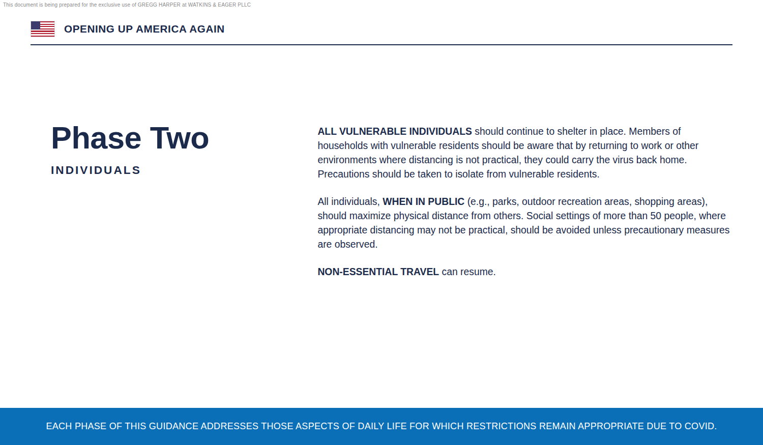This document is being prepared for the exclusive use of GREGG HARPER at WATKINS & EAGER PLLC
OPENING UP AMERICA AGAIN
Phase Two
INDIVIDUALS
ALL VULNERABLE INDIVIDUALS should continue to shelter in place. Members of households with vulnerable residents should be aware that by returning to work or other environments where distancing is not practical, they could carry the virus back home. Precautions should be taken to isolate from vulnerable residents.
All individuals, WHEN IN PUBLIC (e.g., parks, outdoor recreation areas, shopping areas), should maximize physical distance from others. Social settings of more than 50 people, where appropriate distancing may not be practical, should be avoided unless precautionary measures are observed.
NON-ESSENTIAL TRAVEL can resume.
EACH PHASE OF THIS GUIDANCE ADDRESSES THOSE ASPECTS OF DAILY LIFE FOR WHICH RESTRICTIONS REMAIN APPROPRIATE DUE TO COVID.